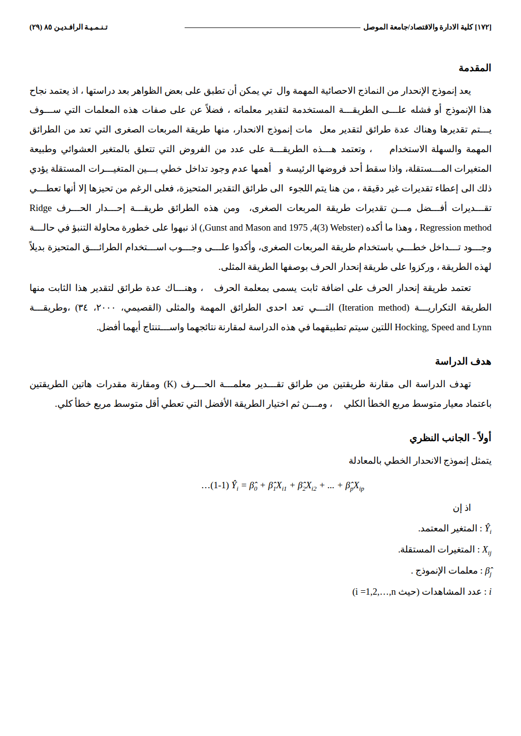[١٧٢] كلية الادارة والاقتصاد/جامعة الموصل تـنـمـيـة الرافـديـن ٨٥ (٢٩)
المقدمة
يعد إنموذج الإنحدار من النماذج الاحصائية المهمة وال تي يمكن أن تطبق على بعض الظواهر بعد دراستها ، اذ يعتمد نجاح هذا الإنموذج أو فشله علـــى الطريقـــة المستخدمة لتقدير معلماته ، فضلاً عن على صفات هذه المعلمات التي ســـوف يـــتم تقديرها وهناك عدة طرائق لتقدير معل مات إنموذج الانحدار، منها طريقة المربعات الصغرى التي تعد من الطرائق المهمة والسهلة الاستخدام ، وتعتمد هـــذه الطريقـــة على عدد من الفروض التي تتعلق بالمتغير العشوائي وطبيعة المتغيرات المـــستقلة، واذا سقط أحد فروضها الرئيسة و أهمها عدم وجود تداخل خطي بـــين المتغيـــرات المستقلة يؤدي ذلك الى إعطاء تقديرات غير دقيقة ، من هنا يتم اللجوء الى طرائق التقدير المتحيزة، فعلى الرغم من تحيزها إلا أنها تعطـــي تقـــديرات أفـــضل مـــن تقديرات طريقة المربعات الصغرى، ومن هذه الطرائق طريقـــة إحـــدار الحـــرف Ridge Regression method ، وهذا ما أكده (Gunst and Mason and 1975 ,4(3) Webster,) اذ نبهوا على خطورة محاولة التنبؤ في حالـــة وجـــود تـــداخل خطـــي باستخدام طريقة المربعات الصغرى، وأكدوا علـــى وجـــوب اســـتخدام الطرائـــق المتحيزة بديلاً لهذه الطريقة ، وركزوا على طريقة إنحدار الحرف بوصفها الطريقة المثلى.
تعتمد طريقة إنحدار الحرف على اضافة ثابت يسمى بمعلمة الحرف ، وهنـــاك عدة طرائق لتقدير هذا الثابت منها الطريقة التكراريـــة (Iteration method) التـــي تعد احدى الطرائق المهمة والمثلى (القصيمي، ٢٠٠٠، ٣٤) ،وطريقـــة Hocking, Speed and Lynn اللتين سيتم تطبيقهما في هذه الدراسة لمقارنة نتائجهما واســـتنتاج أيهما أفضل.
هدف الدراسة
تهدف الدراسة الى مقارنة طريقتين من طرائق تقـــدير معلمـــة الحـــرف (K) ومقارنة مقدرات هاتين الطريقتين باعتماد معيار متوسط مربع الخطأ الكلي ، ومـــن ثم اختيار الطريقة الأفضل التي تعطي أقل متوسط مربع خطأ كلي.
أولاً - الجانب النظري
يتمثل إنموذج الانحدار الخطي بالمعادلة
…(1-1) Ŷi = β̂0 + β̂1Xi1 + β̂2Xi2 + ... + β̂pXip
اذ إن
Ŷi : المتغير المعتمد.
Xij : المتغيرات المستقلة.
β̂j : معلمات الإنموذج .
i : عدد المشاهدات (حيث i =1,2,…,n)